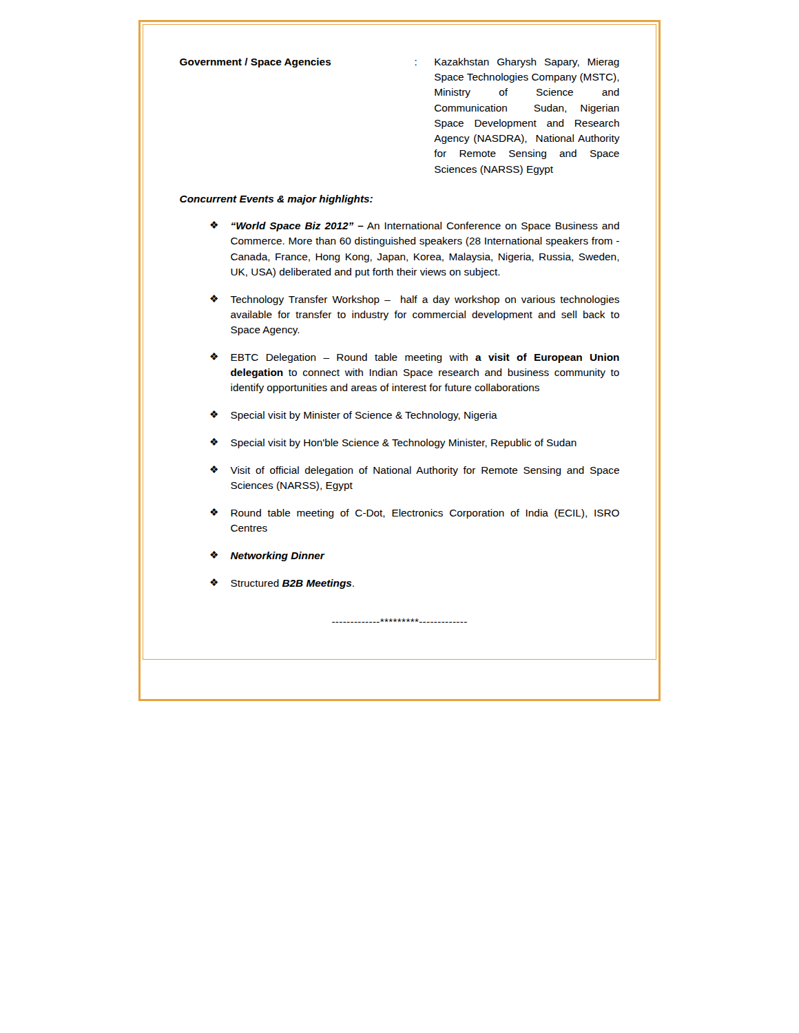| Government / Space Agencies | : | Kazakhstan Gharysh Sapary, Mierag Space Technologies Company (MSTC), Ministry of Science and Communication Sudan, Nigerian Space Development and Research Agency (NASDRA), National Authority for Remote Sensing and Space Sciences (NARSS) Egypt |
Concurrent Events & major highlights:
“World Space Biz 2012” – An International Conference on Space Business and Commerce. More than 60 distinguished speakers (28 International speakers from - Canada, France, Hong Kong, Japan, Korea, Malaysia, Nigeria, Russia, Sweden, UK, USA) deliberated and put forth their views on subject.
Technology Transfer Workshop – half a day workshop on various technologies available for transfer to industry for commercial development and sell back to Space Agency.
EBTC Delegation – Round table meeting with a visit of European Union delegation to connect with Indian Space research and business community to identify opportunities and areas of interest for future collaborations
Special visit by Minister of Science & Technology, Nigeria
Special visit by Hon'ble Science & Technology Minister, Republic of Sudan
Visit of official delegation of National Authority for Remote Sensing and Space Sciences (NARSS), Egypt
Round table meeting of C-Dot, Electronics Corporation of India (ECIL), ISRO Centres
Networking Dinner
Structured B2B Meetings.
-------------*********-------------